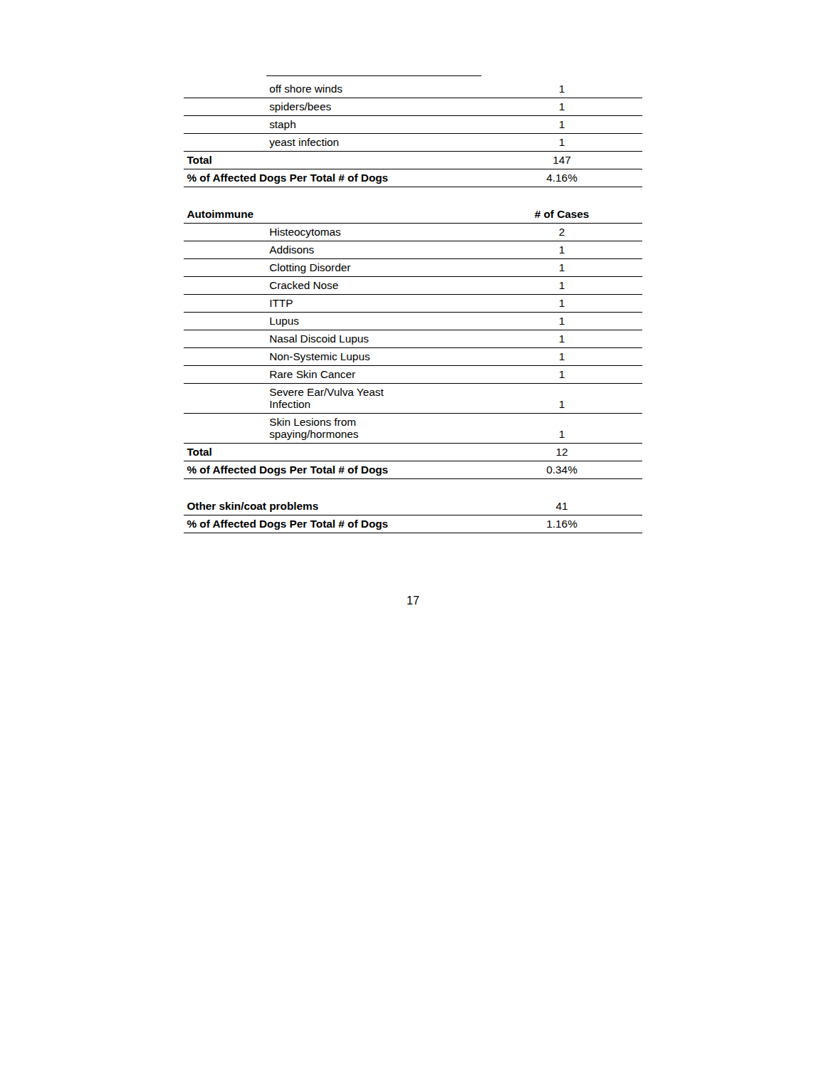| | off shore winds | 1 |
| | spiders/bees | 1 |
| | staph | 1 |
| | yeast infection | 1 |
| Total | | 147 |
| % of Affected Dogs Per Total # of Dogs | 4.16% |
| Autoimmune | | # of Cases |
| | Histeocytomas | 2 |
| | Addisons | 1 |
| | Clotting Disorder | 1 |
| | Cracked Nose | 1 |
| | ITTP | 1 |
| | Lupus | 1 |
| | Nasal Discoid Lupus | 1 |
| | Non-Systemic Lupus | 1 |
| | Rare Skin Cancer | 1 |
| | Severe Ear/Vulva Yeast Infection | 1 |
| | Skin Lesions from spaying/hormones | 1 |
| Total | | 12 |
| % of Affected Dogs Per Total # of Dogs | 0.34% |
| Other skin/coat problems | 41 |
| % of Affected Dogs Per Total # of Dogs | 1.16% |
17